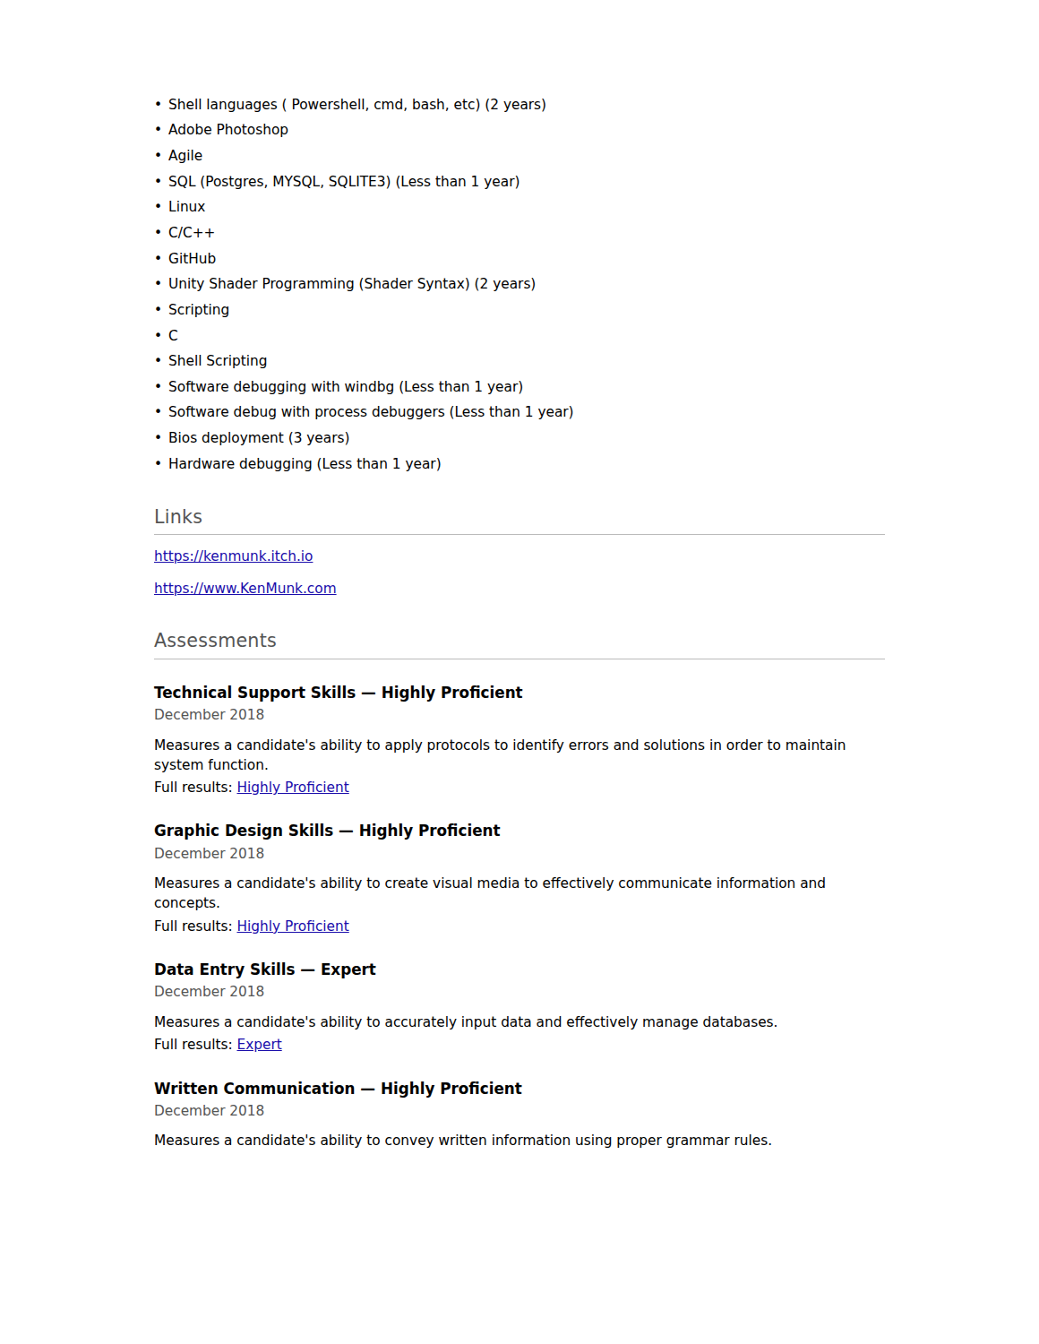Shell languages ( Powershell, cmd, bash, etc) (2 years)
Adobe Photoshop
Agile
SQL (Postgres, MYSQL, SQLITE3) (Less than 1 year)
Linux
C/C++
GitHub
Unity Shader Programming (Shader Syntax) (2 years)
Scripting
C
Shell Scripting
Software debugging with windbg (Less than 1 year)
Software debug with process debuggers (Less than 1 year)
Bios deployment (3 years)
Hardware debugging (Less than 1 year)
Links
https://kenmunk.itch.io
https://www.KenMunk.com
Assessments
Technical Support Skills — Highly Proficient
December 2018
Measures a candidate's ability to apply protocols to identify errors and solutions in order to maintain system function.
Full results: Highly Proficient
Graphic Design Skills — Highly Proficient
December 2018
Measures a candidate's ability to create visual media to effectively communicate information and concepts.
Full results: Highly Proficient
Data Entry Skills — Expert
December 2018
Measures a candidate's ability to accurately input data and effectively manage databases.
Full results: Expert
Written Communication — Highly Proficient
December 2018
Measures a candidate's ability to convey written information using proper grammar rules.